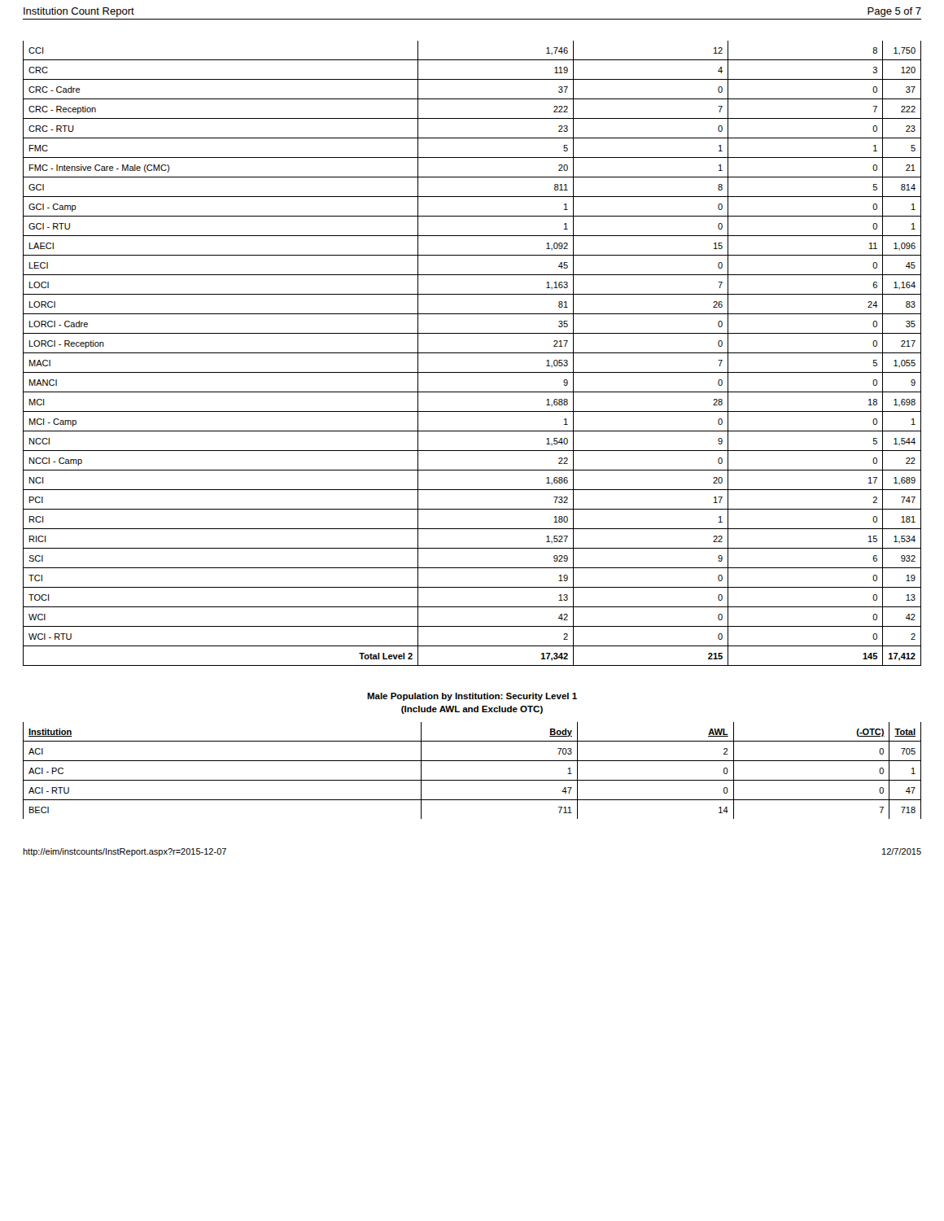Institution Count Report
Page 5 of 7
| CCI | 1,746 | 12 | 8 | 1,750 |
| CRC | 119 | 4 | 3 | 120 |
| CRC - Cadre | 37 | 0 | 0 | 37 |
| CRC - Reception | 222 | 7 | 7 | 222 |
| CRC - RTU | 23 | 0 | 0 | 23 |
| FMC | 5 | 1 | 1 | 5 |
| FMC - Intensive Care - Male (CMC) | 20 | 1 | 0 | 21 |
| GCI | 811 | 8 | 5 | 814 |
| GCI - Camp | 1 | 0 | 0 | 1 |
| GCI - RTU | 1 | 0 | 0 | 1 |
| LAECI | 1,092 | 15 | 11 | 1,096 |
| LECI | 45 | 0 | 0 | 45 |
| LOCI | 1,163 | 7 | 6 | 1,164 |
| LORCI | 81 | 26 | 24 | 83 |
| LORCI - Cadre | 35 | 0 | 0 | 35 |
| LORCI - Reception | 217 | 0 | 0 | 217 |
| MACI | 1,053 | 7 | 5 | 1,055 |
| MANCI | 9 | 0 | 0 | 9 |
| MCI | 1,688 | 28 | 18 | 1,698 |
| MCI - Camp | 1 | 0 | 0 | 1 |
| NCCI | 1,540 | 9 | 5 | 1,544 |
| NCCI - Camp | 22 | 0 | 0 | 22 |
| NCI | 1,686 | 20 | 17 | 1,689 |
| PCI | 732 | 17 | 2 | 747 |
| RCI | 180 | 1 | 0 | 181 |
| RICI | 1,527 | 22 | 15 | 1,534 |
| SCI | 929 | 9 | 6 | 932 |
| TCI | 19 | 0 | 0 | 19 |
| TOCI | 13 | 0 | 0 | 13 |
| WCI | 42 | 0 | 0 | 42 |
| WCI - RTU | 2 | 0 | 0 | 2 |
| Total Level 2 | 17,342 | 215 | 145 | 17,412 |
Male Population by Institution: Security Level 1
(Include AWL and Exclude OTC)
| Institution | Body | AWL | (-OTC) | Total |
| --- | --- | --- | --- | --- |
| ACI | 703 | 2 | 0 | 705 |
| ACI - PC | 1 | 0 | 0 | 1 |
| ACI - RTU | 47 | 0 | 0 | 47 |
| BECI | 711 | 14 | 7 | 718 |
http://eim/instcounts/InstReport.aspx?r=2015-12-07
12/7/2015